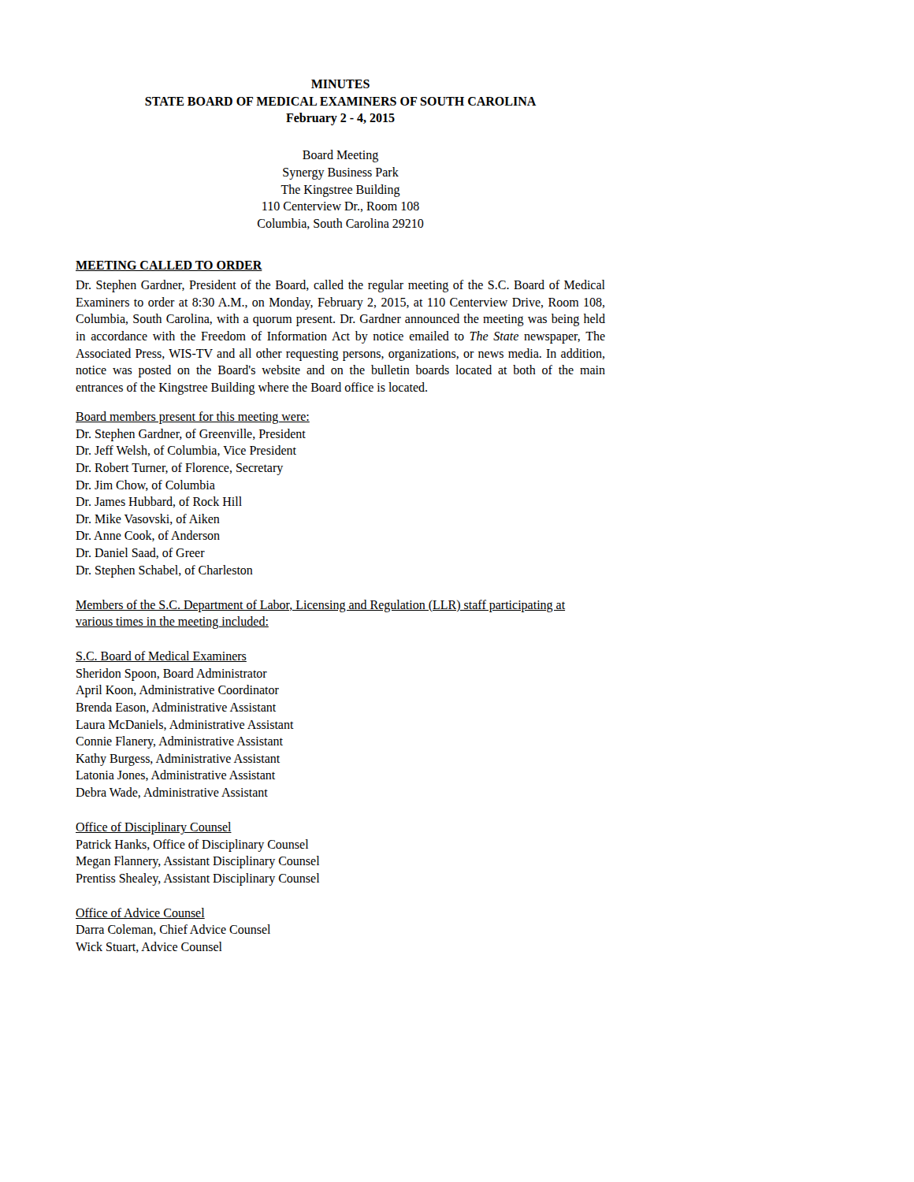MINUTES
STATE BOARD OF MEDICAL EXAMINERS OF SOUTH CAROLINA
February 2 - 4, 2015
Board Meeting
Synergy Business Park
The Kingstree Building
110 Centerview Dr., Room 108
Columbia, South Carolina 29210
MEETING CALLED TO ORDER
Dr. Stephen Gardner, President of the Board, called the regular meeting of the S.C. Board of Medical Examiners to order at 8:30 A.M., on Monday, February 2, 2015, at 110 Centerview Drive, Room 108, Columbia, South Carolina, with a quorum present. Dr. Gardner announced the meeting was being held in accordance with the Freedom of Information Act by notice emailed to The State newspaper, The Associated Press, WIS-TV and all other requesting persons, organizations, or news media. In addition, notice was posted on the Board's website and on the bulletin boards located at both of the main entrances of the Kingstree Building where the Board office is located.
Board members present for this meeting were:
Dr. Stephen Gardner, of Greenville, President
Dr. Jeff Welsh, of Columbia, Vice President
Dr. Robert Turner, of Florence, Secretary
Dr. Jim Chow, of Columbia
Dr. James Hubbard, of Rock Hill
Dr. Mike Vasovski, of Aiken
Dr. Anne Cook, of Anderson
Dr. Daniel Saad, of Greer
Dr. Stephen Schabel, of Charleston
Members of the S.C. Department of Labor, Licensing and Regulation (LLR) staff participating at various times in the meeting included:
S.C. Board of Medical Examiners
Sheridon Spoon, Board Administrator
April Koon, Administrative Coordinator
Brenda Eason, Administrative Assistant
Laura McDaniels, Administrative Assistant
Connie Flanery, Administrative Assistant
Kathy Burgess, Administrative Assistant
Latonia Jones, Administrative Assistant
Debra Wade, Administrative Assistant
Office of Disciplinary Counsel
Patrick Hanks, Office of Disciplinary Counsel
Megan Flannery, Assistant Disciplinary Counsel
Prentiss Shealey, Assistant Disciplinary Counsel
Office of Advice Counsel
Darra Coleman, Chief Advice Counsel
Wick Stuart, Advice Counsel